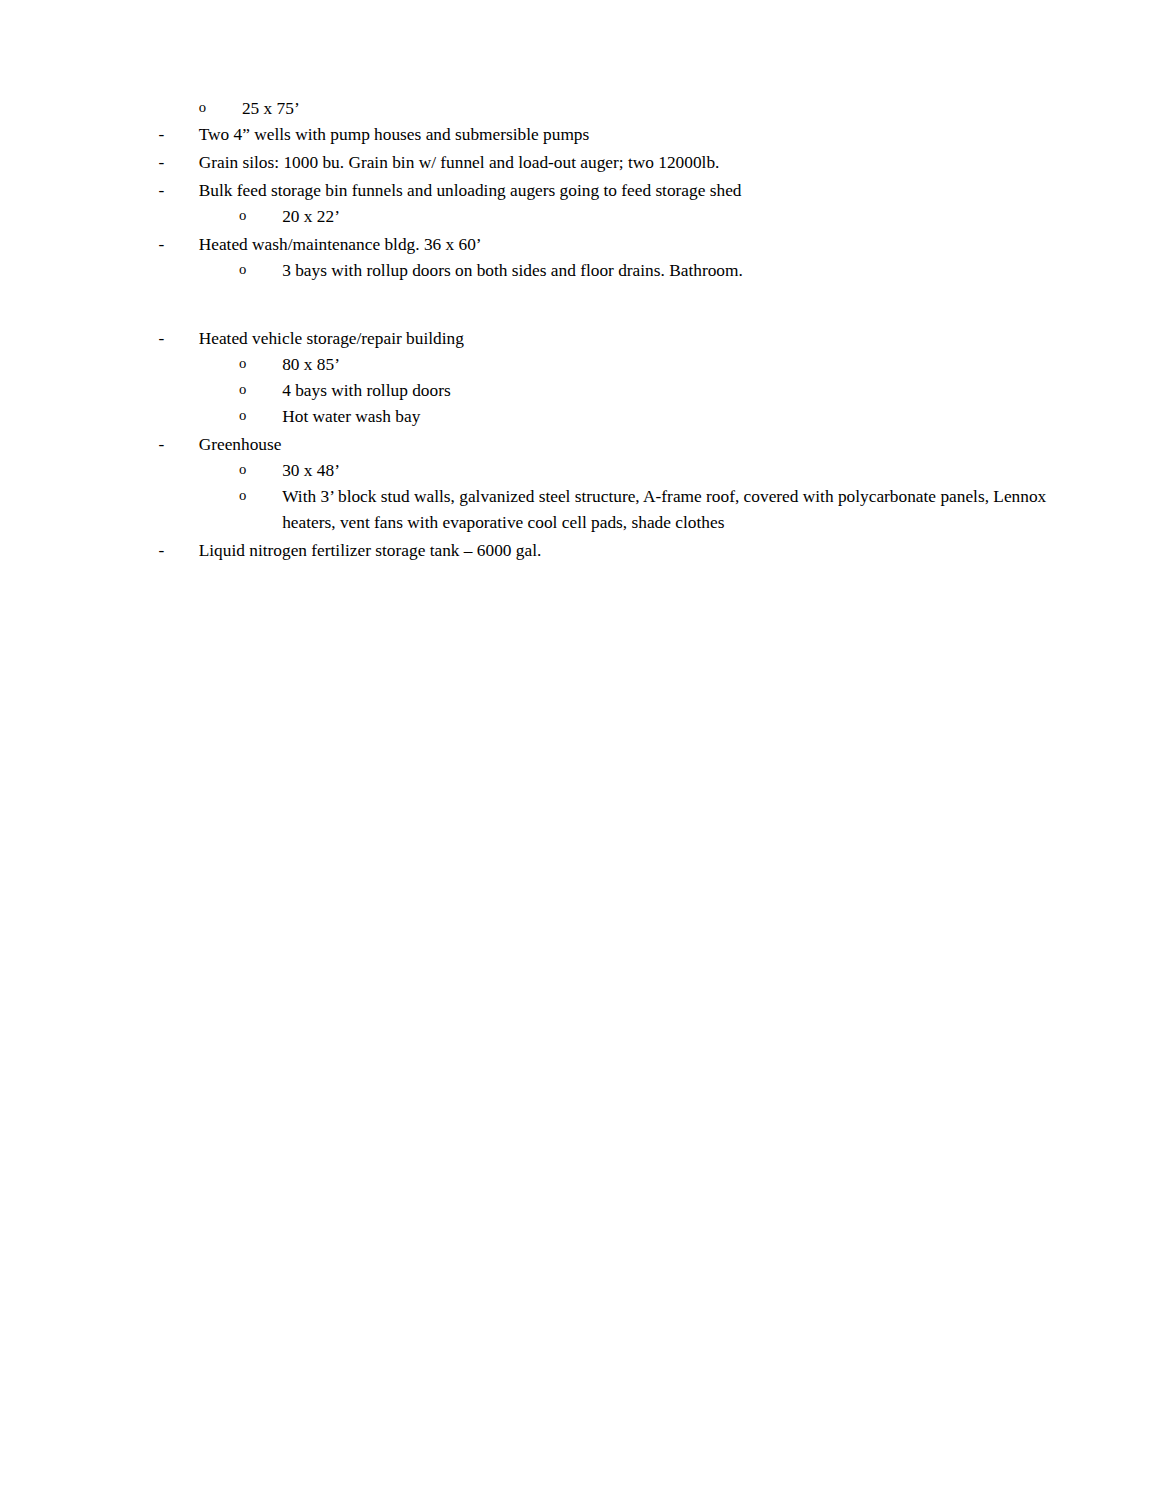25 x 75’
Two 4” wells with pump houses and submersible pumps
Grain silos: 1000 bu. Grain bin w/ funnel and load-out auger; two 12000lb.
Bulk feed storage bin funnels and unloading augers going to feed storage shed
20 x 22’
Heated wash/maintenance bldg. 36 x 60’
3 bays with rollup doors on both sides and floor drains. Bathroom.
Heated vehicle storage/repair building
80 x 85’
4 bays with rollup doors
Hot water wash bay
Greenhouse
30 x 48’
With 3’ block stud walls, galvanized steel structure, A-frame roof, covered with polycarbonate panels, Lennox heaters, vent fans with evaporative cool cell pads, shade clothes
Liquid nitrogen fertilizer storage tank – 6000 gal.